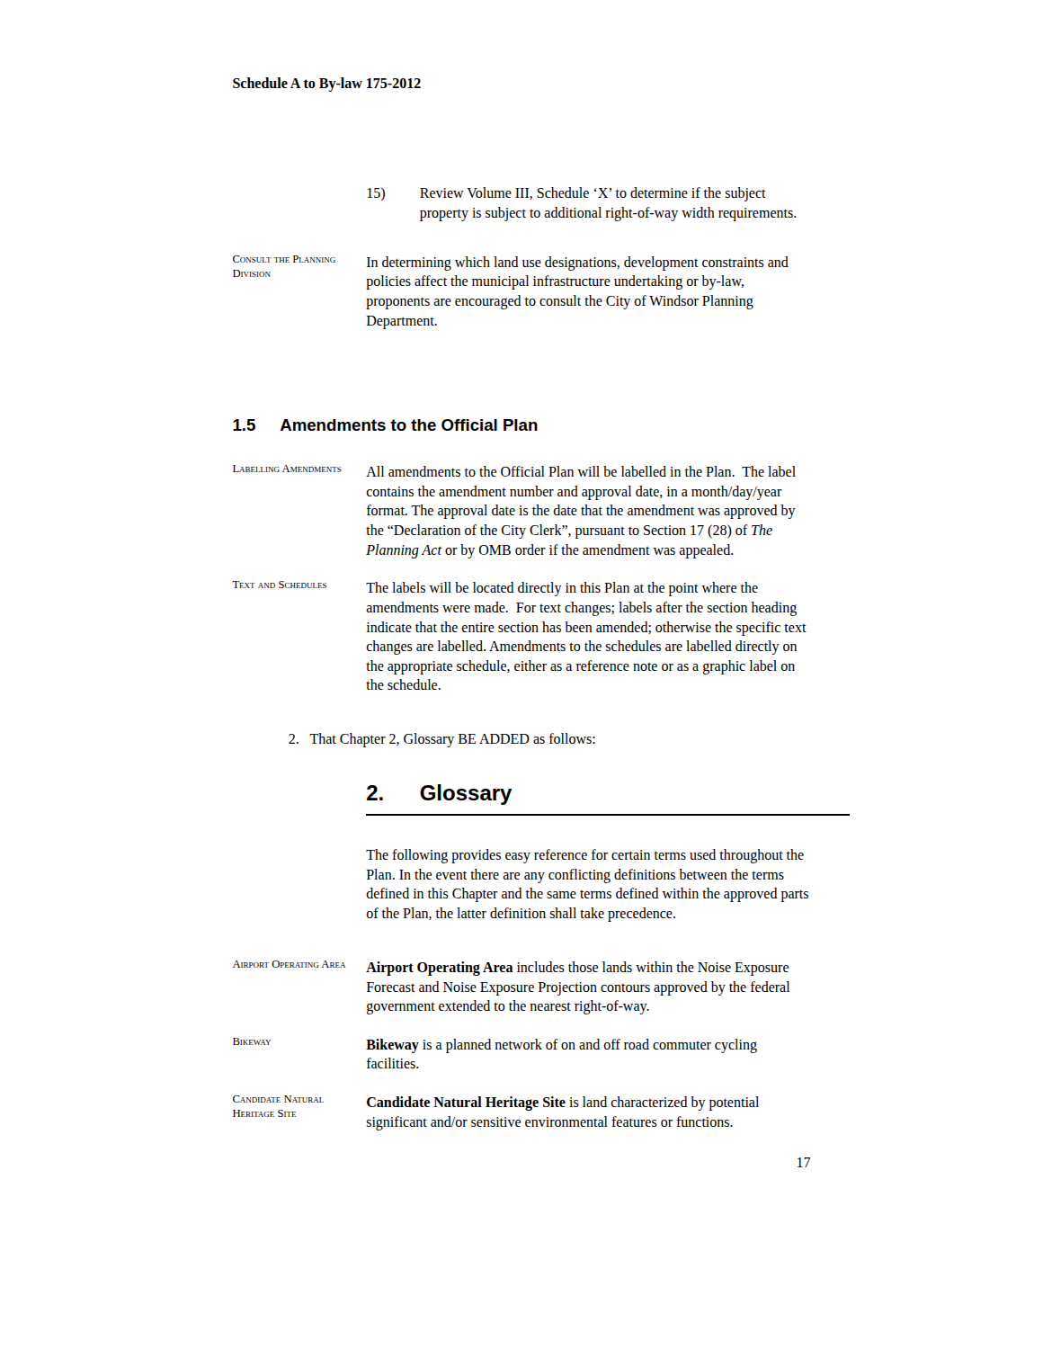Schedule A to By-law 175-2012
15)
Review Volume III, Schedule ‘X’ to determine if the subject property is subject to additional right-of-way width requirements.
Consult the Planning Division
In determining which land use designations, development constraints and policies affect the municipal infrastructure undertaking or by-law, proponents are encouraged to consult the City of Windsor Planning Department.
1.5 Amendments to the Official Plan
Labelling Amendments
All amendments to the Official Plan will be labelled in the Plan. The label contains the amendment number and approval date, in a month/day/year format. The approval date is the date that the amendment was approved by the “Declaration of the City Clerk”, pursuant to Section 17 (28) of The Planning Act or by OMB order if the amendment was appealed.
Text and Schedules
The labels will be located directly in this Plan at the point where the amendments were made. For text changes; labels after the section heading indicate that the entire section has been amended; otherwise the specific text changes are labelled. Amendments to the schedules are labelled directly on the appropriate schedule, either as a reference note or as a graphic label on the schedule.
2. That Chapter 2, Glossary BE ADDED as follows:
2. Glossary
The following provides easy reference for certain terms used throughout the Plan. In the event there are any conflicting definitions between the terms defined in this Chapter and the same terms defined within the approved parts of the Plan, the latter definition shall take precedence.
Airport Operating Area
Airport Operating Area includes those lands within the Noise Exposure Forecast and Noise Exposure Projection contours approved by the federal government extended to the nearest right-of-way.
Bikeway
Bikeway is a planned network of on and off road commuter cycling facilities.
Candidate Natural Heritage Site
Candidate Natural Heritage Site is land characterized by potential significant and/or sensitive environmental features or functions.
17